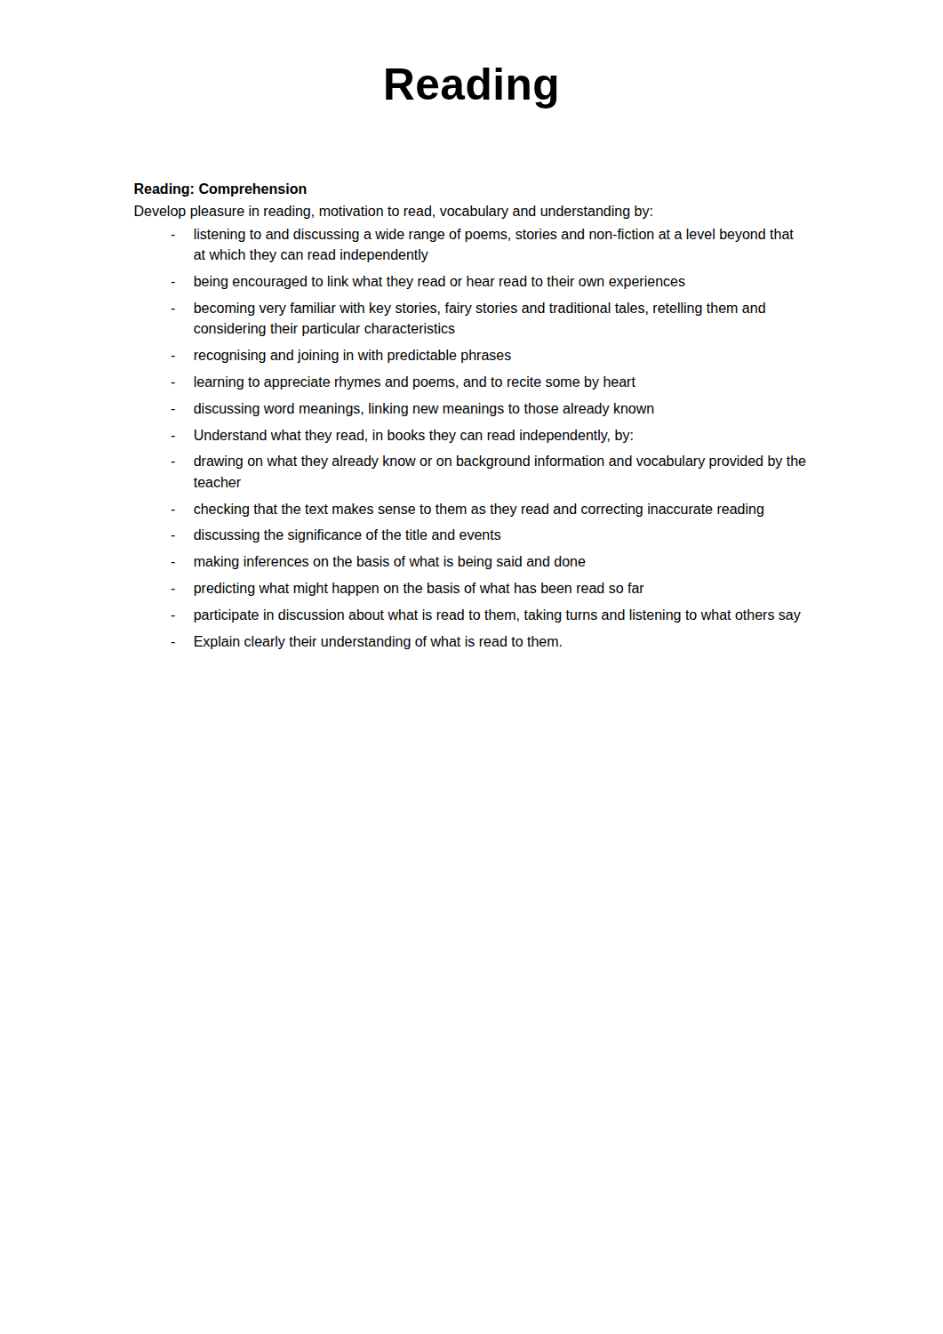Reading
Reading: Comprehension
Develop pleasure in reading, motivation to read, vocabulary and understanding by:
listening to and discussing a wide range of poems, stories and non-fiction at a level beyond that at which they can read independently
being encouraged to link what they read or hear read to their own experiences
becoming very familiar with key stories, fairy stories and traditional tales, retelling them and considering their particular characteristics
recognising and joining in with predictable phrases
learning to appreciate rhymes and poems, and to recite some by heart
discussing word meanings, linking new meanings to those already known
Understand what they read, in books they can read independently, by:
drawing on what they already know or on background information and vocabulary provided by the teacher
checking that the text makes sense to them as they read and correcting inaccurate reading
discussing the significance of the title and events
making inferences on the basis of what is being said and done
predicting what might happen on the basis of what has been read so far
participate in discussion about what is read to them, taking turns and listening to what others say
Explain clearly their understanding of what is read to them.